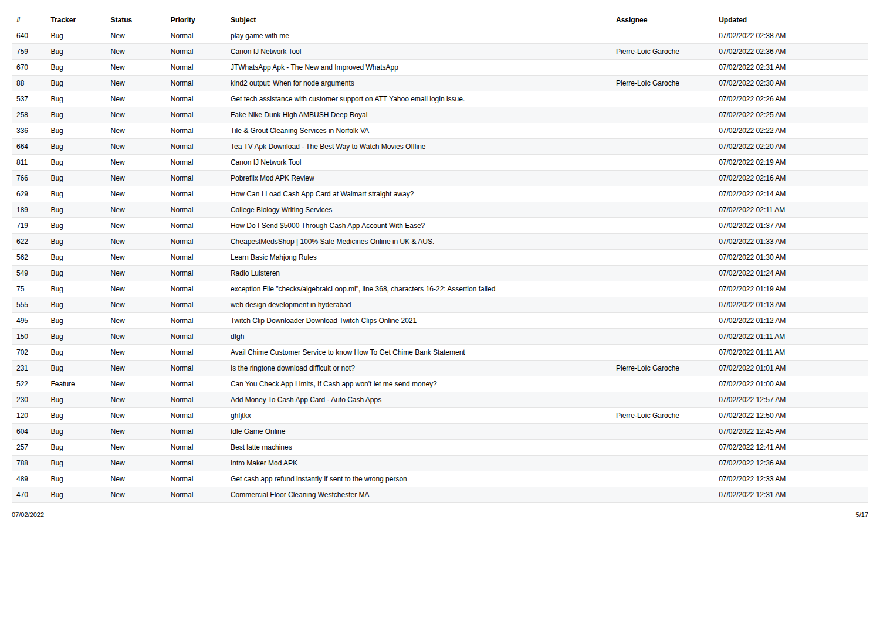| # | Tracker | Status | Priority | Subject | Assignee | Updated |
| --- | --- | --- | --- | --- | --- | --- |
| 640 | Bug | New | Normal | play game with me | | 07/02/2022 02:38 AM |
| 759 | Bug | New | Normal | Canon IJ Network Tool | Pierre-Loïc Garoche | 07/02/2022 02:36 AM |
| 670 | Bug | New | Normal | JTWhatsApp Apk - The New and Improved WhatsApp | | 07/02/2022 02:31 AM |
| 88 | Bug | New | Normal | kind2 output: When for node arguments | Pierre-Loïc Garoche | 07/02/2022 02:30 AM |
| 537 | Bug | New | Normal | Get tech assistance with customer support on ATT Yahoo email login issue. | | 07/02/2022 02:26 AM |
| 258 | Bug | New | Normal | Fake Nike Dunk High AMBUSH Deep Royal | | 07/02/2022 02:25 AM |
| 336 | Bug | New | Normal | Tile & Grout Cleaning Services in Norfolk VA | | 07/02/2022 02:22 AM |
| 664 | Bug | New | Normal | Tea TV Apk Download - The Best Way to Watch Movies Offline | | 07/02/2022 02:20 AM |
| 811 | Bug | New | Normal | Canon IJ Network Tool | | 07/02/2022 02:19 AM |
| 766 | Bug | New | Normal | Pobreflix Mod APK Review | | 07/02/2022 02:16 AM |
| 629 | Bug | New | Normal | How Can I Load Cash App Card at Walmart straight away? | | 07/02/2022 02:14 AM |
| 189 | Bug | New | Normal | College Biology Writing Services | | 07/02/2022 02:11 AM |
| 719 | Bug | New | Normal | How Do I Send $5000 Through Cash App Account With Ease? | | 07/02/2022 01:37 AM |
| 622 | Bug | New | Normal | CheapestMedsShop / 100% Safe Medicines Online in UK & AUS. | | 07/02/2022 01:33 AM |
| 562 | Bug | New | Normal | Learn Basic Mahjong Rules | | 07/02/2022 01:30 AM |
| 549 | Bug | New | Normal | Radio Luisteren | | 07/02/2022 01:24 AM |
| 75 | Bug | New | Normal | exception File "checks/algebraicLoop.ml", line 368, characters 16-22: Assertion failed | | 07/02/2022 01:19 AM |
| 555 | Bug | New | Normal | web design development in hyderabad | | 07/02/2022 01:13 AM |
| 495 | Bug | New | Normal | Twitch Clip Downloader Download Twitch Clips Online 2021 | | 07/02/2022 01:12 AM |
| 150 | Bug | New | Normal | dfgh | | 07/02/2022 01:11 AM |
| 702 | Bug | New | Normal | Avail Chime Customer Service to know How To Get Chime Bank Statement | | 07/02/2022 01:11 AM |
| 231 | Bug | New | Normal | Is the ringtone download difficult or not? | Pierre-Loïc Garoche | 07/02/2022 01:01 AM |
| 522 | Feature | New | Normal | Can You Check App Limits, If Cash app won't let me send money? | | 07/02/2022 01:00 AM |
| 230 | Bug | New | Normal | Add Money To Cash App Card - Auto Cash Apps | | 07/02/2022 12:57 AM |
| 120 | Bug | New | Normal | ghfjtkx | Pierre-Loïc Garoche | 07/02/2022 12:50 AM |
| 604 | Bug | New | Normal | Idle Game Online | | 07/02/2022 12:45 AM |
| 257 | Bug | New | Normal | Best latte machines | | 07/02/2022 12:41 AM |
| 788 | Bug | New | Normal | Intro Maker Mod APK | | 07/02/2022 12:36 AM |
| 489 | Bug | New | Normal | Get cash app refund instantly if sent to the wrong person | | 07/02/2022 12:33 AM |
| 470 | Bug | New | Normal | Commercial Floor Cleaning Westchester MA | | 07/02/2022 12:31 AM |
07/02/2022 5/17